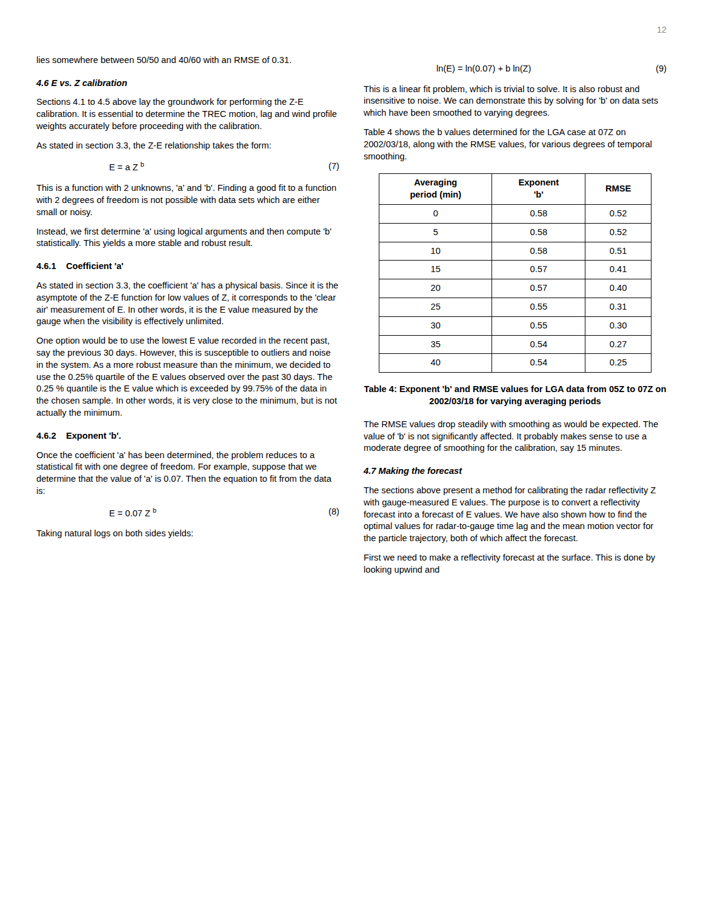12
lies somewhere between 50/50 and 40/60 with an RMSE of 0.31.
4.6 E vs. Z calibration
Sections 4.1 to 4.5 above lay the groundwork for performing the Z-E calibration. It is essential to determine the TREC motion, lag and wind profile weights accurately before proceeding with the calibration.
As stated in section 3.3, the Z-E relationship takes the form:
E = a Z b (7)
This is a function with 2 unknowns, 'a' and 'b'. Finding a good fit to a function with 2 degrees of freedom is not possible with data sets which are either small or noisy.
Instead, we first determine 'a' using logical arguments and then compute 'b' statistically. This yields a more stable and robust result.
4.6.1 Coefficient 'a'
As stated in section 3.3, the coefficient 'a' has a physical basis. Since it is the asymptote of the Z-E function for low values of Z, it corresponds to the 'clear air' measurement of E. In other words, it is the E value measured by the gauge when the visibility is effectively unlimited.
One option would be to use the lowest E value recorded in the recent past, say the previous 30 days. However, this is susceptible to outliers and noise in the system. As a more robust measure than the minimum, we decided to use the 0.25% quartile of the E values observed over the past 30 days. The 0.25 % quantile is the E value which is exceeded by 99.75% of the data in the chosen sample. In other words, it is very close to the minimum, but is not actually the minimum.
4.6.2 Exponent 'b'.
Once the coefficient 'a' has been determined, the problem reduces to a statistical fit with one degree of freedom. For example, suppose that we determine that the value of 'a' is 0.07. Then the equation to fit from the data is:
E = 0.07 Z b (8)
Taking natural logs on both sides yields:
ln(E) = ln(0.07) + b ln(Z) (9)
This is a linear fit problem, which is trivial to solve. It is also robust and insensitive to noise. We can demonstrate this by solving for 'b' on data sets which have been smoothed to varying degrees.
Table 4 shows the b values determined for the LGA case at 07Z on 2002/03/18, along with the RMSE values, for various degrees of temporal smoothing.
| Averaging period (min) | Exponent 'b' | RMSE |
| --- | --- | --- |
| 0 | 0.58 | 0.52 |
| 5 | 0.58 | 0.52 |
| 10 | 0.58 | 0.51 |
| 15 | 0.57 | 0.41 |
| 20 | 0.57 | 0.40 |
| 25 | 0.55 | 0.31 |
| 30 | 0.55 | 0.30 |
| 35 | 0.54 | 0.27 |
| 40 | 0.54 | 0.25 |
Table 4: Exponent 'b' and RMSE values for LGA data from 05Z to 07Z on 2002/03/18 for varying averaging periods
The RMSE values drop steadily with smoothing as would be expected. The value of 'b' is not significantly affected. It probably makes sense to use a moderate degree of smoothing for the calibration, say 15 minutes.
4.7 Making the forecast
The sections above present a method for calibrating the radar reflectivity Z with gauge-measured E values. The purpose is to convert a reflectivity forecast into a forecast of E values. We have also shown how to find the optimal values for radar-to-gauge time lag and the mean motion vector for the particle trajectory, both of which affect the forecast.
First we need to make a reflectivity forecast at the surface. This is done by looking upwind and